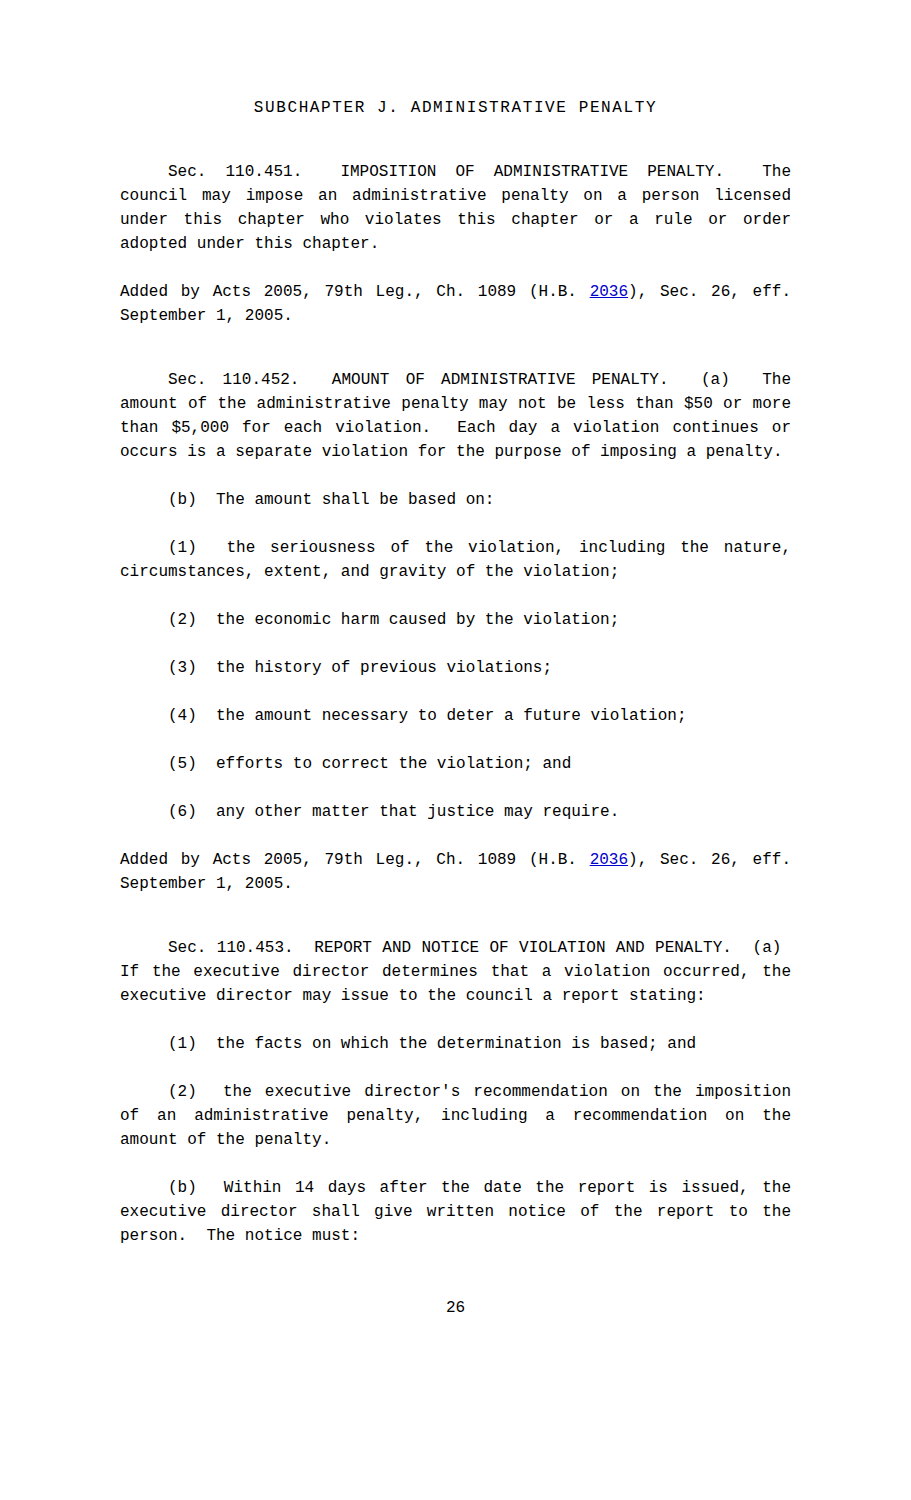SUBCHAPTER J. ADMINISTRATIVE PENALTY
Sec. 110.451. IMPOSITION OF ADMINISTRATIVE PENALTY. The council may impose an administrative penalty on a person licensed under this chapter who violates this chapter or a rule or order adopted under this chapter.
Added by Acts 2005, 79th Leg., Ch. 1089 (H.B. 2036), Sec. 26, eff. September 1, 2005.
Sec. 110.452. AMOUNT OF ADMINISTRATIVE PENALTY. (a) The amount of the administrative penalty may not be less than $50 or more than $5,000 for each violation. Each day a violation continues or occurs is a separate violation for the purpose of imposing a penalty.
(b) The amount shall be based on:
(1) the seriousness of the violation, including the nature, circumstances, extent, and gravity of the violation;
(2) the economic harm caused by the violation;
(3) the history of previous violations;
(4) the amount necessary to deter a future violation;
(5) efforts to correct the violation; and
(6) any other matter that justice may require.
Added by Acts 2005, 79th Leg., Ch. 1089 (H.B. 2036), Sec. 26, eff. September 1, 2005.
Sec. 110.453. REPORT AND NOTICE OF VIOLATION AND PENALTY. (a) If the executive director determines that a violation occurred, the executive director may issue to the council a report stating:
(1) the facts on which the determination is based; and
(2) the executive director's recommendation on the imposition of an administrative penalty, including a recommendation on the amount of the penalty.
(b) Within 14 days after the date the report is issued, the executive director shall give written notice of the report to the person. The notice must:
26